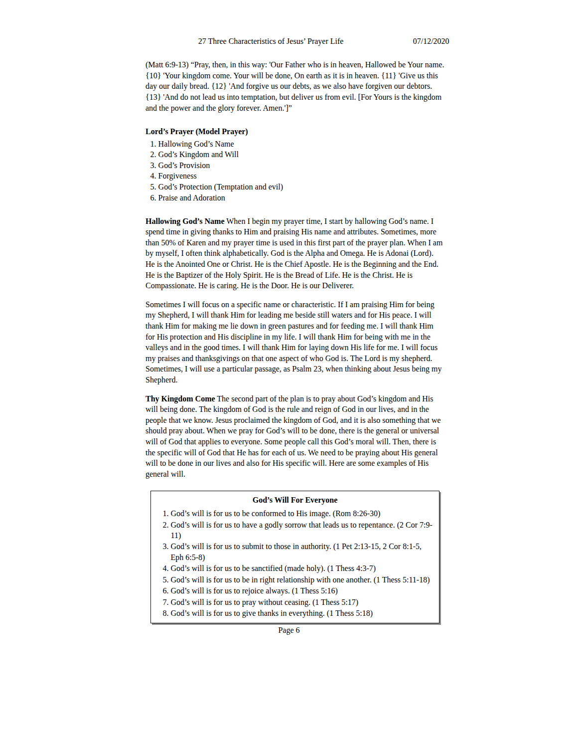27 Three Characteristics of Jesus’ Prayer Life
07/12/2020
(Matt 6:9-13) “Pray, then, in this way: 'Our Father who is in heaven, Hallowed be Your name. {10} 'Your kingdom come. Your will be done, On earth as it is in heaven. {11} 'Give us this day our daily bread. {12} 'And forgive us our debts, as we also have forgiven our debtors. {13} 'And do not lead us into temptation, but deliver us from evil. [For Yours is the kingdom and the power and the glory forever. Amen.']”
Lord’s Prayer (Model Prayer)
Hallowing God’s Name
God’s Kingdom and Will
God’s Provision
Forgiveness
God’s Protection (Temptation and evil)
Praise and Adoration
Hallowing God’s Name When I begin my prayer time, I start by hallowing God’s name. I spend time in giving thanks to Him and praising His name and attributes. Sometimes, more than 50% of Karen and my prayer time is used in this first part of the prayer plan. When I am by myself, I often think alphabetically. God is the Alpha and Omega. He is Adonai (Lord). He is the Anointed One or Christ. He is the Chief Apostle. He is the Beginning and the End. He is the Baptizer of the Holy Spirit. He is the Bread of Life. He is the Christ. He is Compassionate. He is caring. He is the Door. He is our Deliverer.
Sometimes I will focus on a specific name or characteristic. If I am praising Him for being my Shepherd, I will thank Him for leading me beside still waters and for His peace. I will thank Him for making me lie down in green pastures and for feeding me. I will thank Him for His protection and His discipline in my life. I will thank Him for being with me in the valleys and in the good times. I will thank Him for laying down His life for me. I will focus my praises and thanksgivings on that one aspect of who God is. The Lord is my shepherd. Sometimes, I will use a particular passage, as Psalm 23, when thinking about Jesus being my Shepherd.
Thy Kingdom Come The second part of the plan is to pray about God’s kingdom and His will being done. The kingdom of God is the rule and reign of God in our lives, and in the people that we know. Jesus proclaimed the kingdom of God, and it is also something that we should pray about. When we pray for God’s will to be done, there is the general or universal will of God that applies to everyone. Some people call this God’s moral will. Then, there is the specific will of God that He has for each of us. We need to be praying about His general will to be done in our lives and also for His specific will. Here are some examples of His general will.
God’s Will For Everyone
God’s will is for us to be conformed to His image. (Rom 8:26-30)
God’s will is for us to have a godly sorrow that leads us to repentance. (2 Cor 7:9-11)
God’s will is for us to submit to those in authority. (1 Pet 2:13-15, 2 Cor 8:1-5, Eph 6:5-8)
God’s will is for us to be sanctified (made holy). (1 Thess 4:3-7)
God’s will is for us to be in right relationship with one another. (1 Thess 5:11-18)
God’s will is for us to rejoice always. (1 Thess 5:16)
God’s will is for us to pray without ceasing. (1 Thess 5:17)
God’s will is for us to give thanks in everything. (1 Thess 5:18)
Page 6